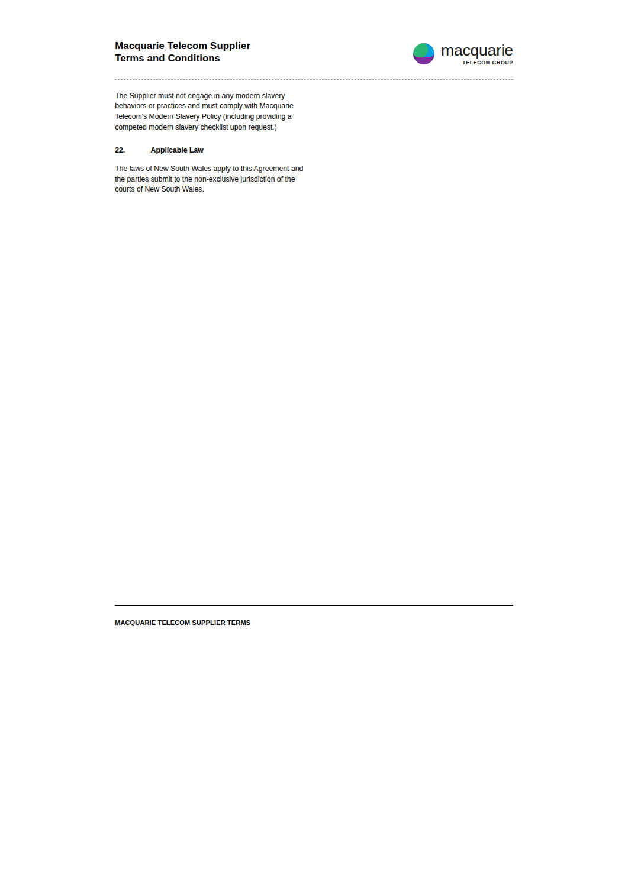Macquarie Telecom Supplier
Terms and Conditions
macquarie
TELECOM GROUP
The Supplier must not engage in any modern slavery behaviors or practices and must comply with Macquarie Telecom's Modern Slavery Policy (including providing a competed modern slavery checklist upon request.)
22. Applicable Law
The laws of New South Wales apply to this Agreement and the parties submit to the non-exclusive jurisdiction of the courts of New South Wales.
MACQUARIE TELECOM SUPPLIER TERMS